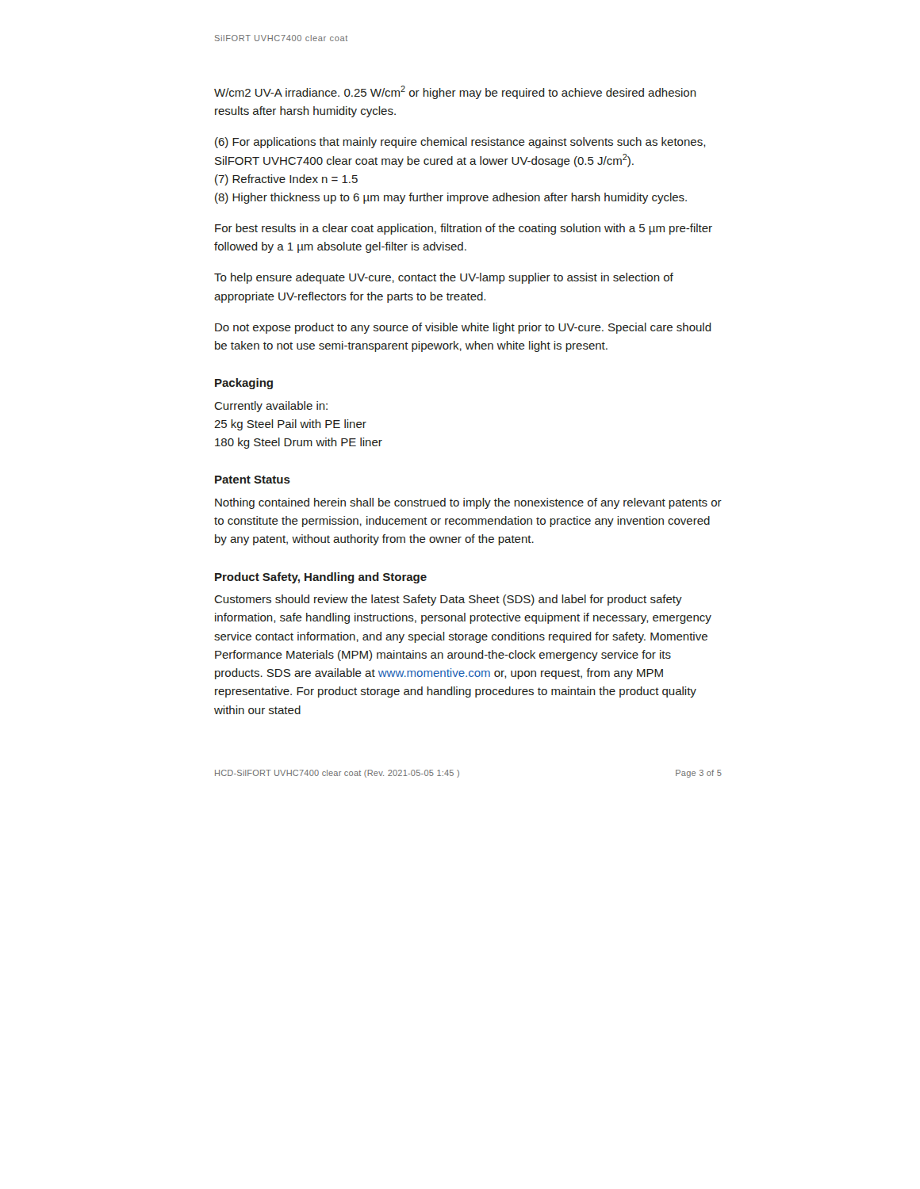SilFORT UVHC7400 clear coat
W/cm2 UV-A irradiance. 0.25 W/cm2 or higher may be required to achieve desired adhesion results after harsh humidity cycles.
(6) For applications that mainly require chemical resistance against solvents such as ketones, SilFORT UVHC7400 clear coat may be cured at a lower UV-dosage (0.5 J/cm2).
(7) Refractive Index n = 1.5
(8) Higher thickness up to 6 µm may further improve adhesion after harsh humidity cycles.
For best results in a clear coat application, filtration of the coating solution with a 5 µm pre-filter followed by a 1 µm absolute gel-filter is advised.
To help ensure adequate UV-cure, contact the UV-lamp supplier to assist in selection of appropriate UV-reflectors for the parts to be treated.
Do not expose product to any source of visible white light prior to UV-cure. Special care should be taken to not use semi-transparent pipework, when white light is present.
Packaging
Currently available in:
25 kg Steel Pail with PE liner
180 kg Steel Drum with PE liner
Patent Status
Nothing contained herein shall be construed to imply the nonexistence of any relevant patents or to constitute the permission, inducement or recommendation to practice any invention covered by any patent, without authority from the owner of the patent.
Product Safety, Handling and Storage
Customers should review the latest Safety Data Sheet (SDS) and label for product safety information, safe handling instructions, personal protective equipment if necessary, emergency service contact information, and any special storage conditions required for safety. Momentive Performance Materials (MPM) maintains an around-the-clock emergency service for its products. SDS are available at www.momentive.com or, upon request, from any MPM representative. For product storage and handling procedures to maintain the product quality within our stated
HCD-SilFORT UVHC7400 clear coat (Rev. 2021-05-05 1:45 ) Page 3 of 5